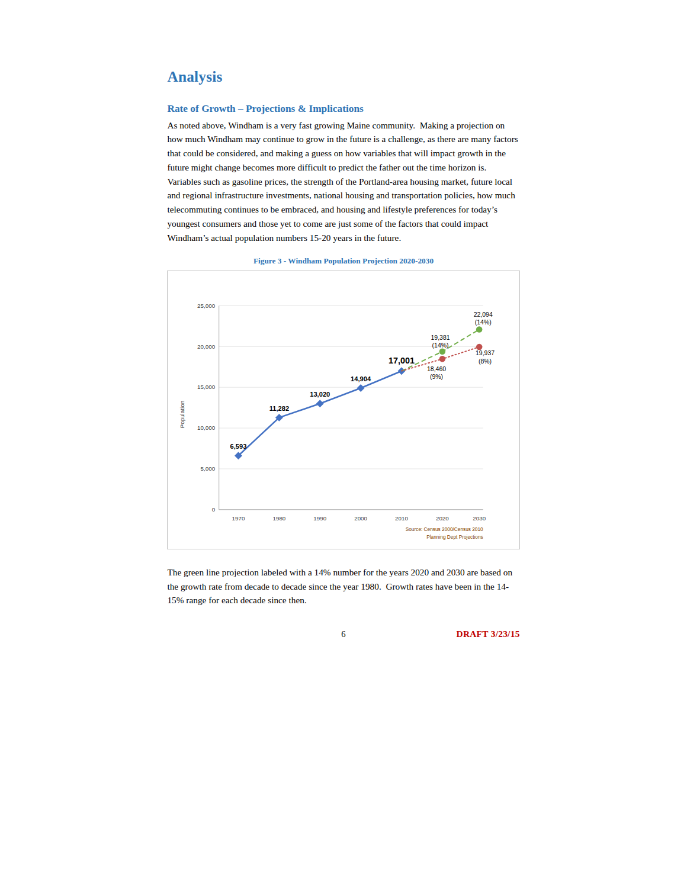Analysis
Rate of Growth – Projections & Implications
As noted above, Windham is a very fast growing Maine community. Making a projection on how much Windham may continue to grow in the future is a challenge, as there are many factors that could be considered, and making a guess on how variables that will impact growth in the future might change becomes more difficult to predict the father out the time horizon is. Variables such as gasoline prices, the strength of the Portland-area housing market, future local and regional infrastructure investments, national housing and transportation policies, how much telecommuting continues to be embraced, and housing and lifestyle preferences for today’s youngest consumers and those yet to come are just some of the factors that could impact Windham’s actual population numbers 15-20 years in the future.
Figure 3 - Windham Population Projection 2020-2030
Population 25,000 20,000 15,000 10,000 5,000 0 1970 1980 1990 2000 2010 2020 2030 6,593 11,282 13,020 14,904 17,001 19,381 (14%) 22,094 (14%) 18,460 (9%) 19,937 (8%) Source: Census 2000/Census 2010 Planning Dept Projections
The green line projection labeled with a 14% number for the years 2020 and 2030 are based on the growth rate from decade to decade since the year 1980. Growth rates have been in the 14-15% range for each decade since then.
6
DRAFT 3/23/15